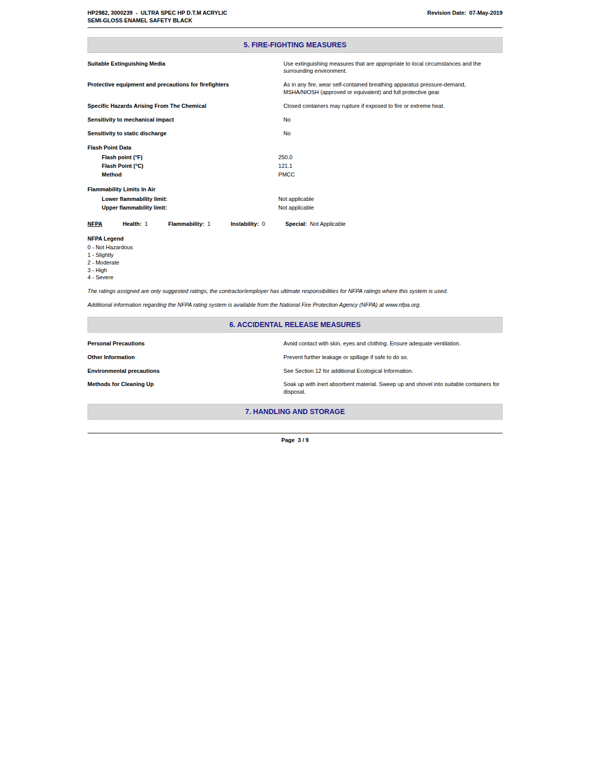HP2982, 3000239 - ULTRA SPEC HP D.T.M ACRYLIC
SEMI-GLOSS ENAMEL SAFETY BLACK
Revision Date: 07-May-2019
5. FIRE-FIGHTING MEASURES
Suitable Extinguishing Media
Use extinguishing measures that are appropriate to local circumstances and the surrounding environment.
Protective equipment and precautions for firefighters
As in any fire, wear self-contained breathing apparatus pressure-demand, MSHA/NIOSH (approved or equivalent) and full protective gear.
Specific Hazards Arising From The Chemical
Closed containers may rupture if exposed to fire or extreme heat.
Sensitivity to mechanical impact
No
Sensitivity to static discharge
No
Flash Point Data
Flash point (°F)
250.0
Flash Point (°C)
121.1
Method
PMCC
Flammability Limits In Air
Lower flammability limit:
Not applicable
Upper flammability limit:
Not applicable
NFPA Health: 1 Flammability: 1 Instability: 0 Special: Not Applicable
NFPA Legend
0 - Not Hazardous
1 - Slightly
2 - Moderate
3 - High
4 - Severe
The ratings assigned are only suggested ratings, the contractor/employer has ultimate responsibilities for NFPA ratings where this system is used.
Additional information regarding the NFPA rating system is available from the National Fire Protection Agency (NFPA) at www.nfpa.org.
6. ACCIDENTAL RELEASE MEASURES
Personal Precautions
Avoid contact with skin, eyes and clothing. Ensure adequate ventilation.
Other Information
Prevent further leakage or spillage if safe to do so.
Environmental precautions
See Section 12 for additional Ecological Information.
Methods for Cleaning Up
Soak up with inert absorbent material. Sweep up and shovel into suitable containers for disposal.
7. HANDLING AND STORAGE
Page 3 / 9